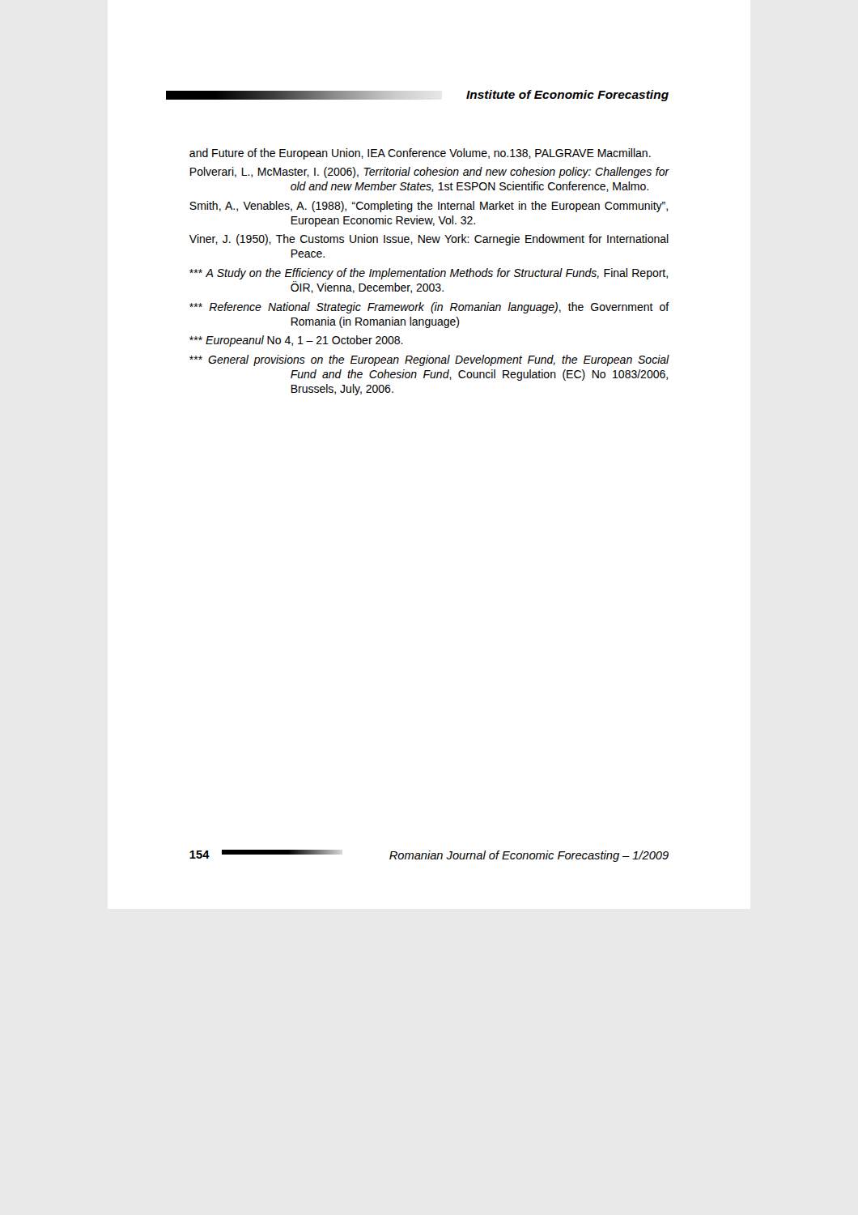Institute of Economic Forecasting
and Future of the European Union, IEA Conference Volume, no.138, PALGRAVE Macmillan.
Polverari, L., McMaster, I. (2006), Territorial cohesion and new cohesion policy: Challenges for old and new Member States, 1st ESPON Scientific Conference, Malmo.
Smith, A., Venables, A. (1988), “Completing the Internal Market in the European Community”, European Economic Review, Vol. 32.
Viner, J. (1950), The Customs Union Issue, New York: Carnegie Endowment for International Peace.
*** A Study on the Efficiency of the Implementation Methods for Structural Funds, Final Report, ÖIR, Vienna, December, 2003.
*** Reference National Strategic Framework (in Romanian language), the Government of Romania (in Romanian language)
*** Europeanul No 4, 1 – 21 October 2008.
*** General provisions on the European Regional Development Fund, the European Social Fund and the Cohesion Fund, Council Regulation (EC) No 1083/2006, Brussels, July, 2006.
154 Romanian Journal of Economic Forecasting – 1/2009